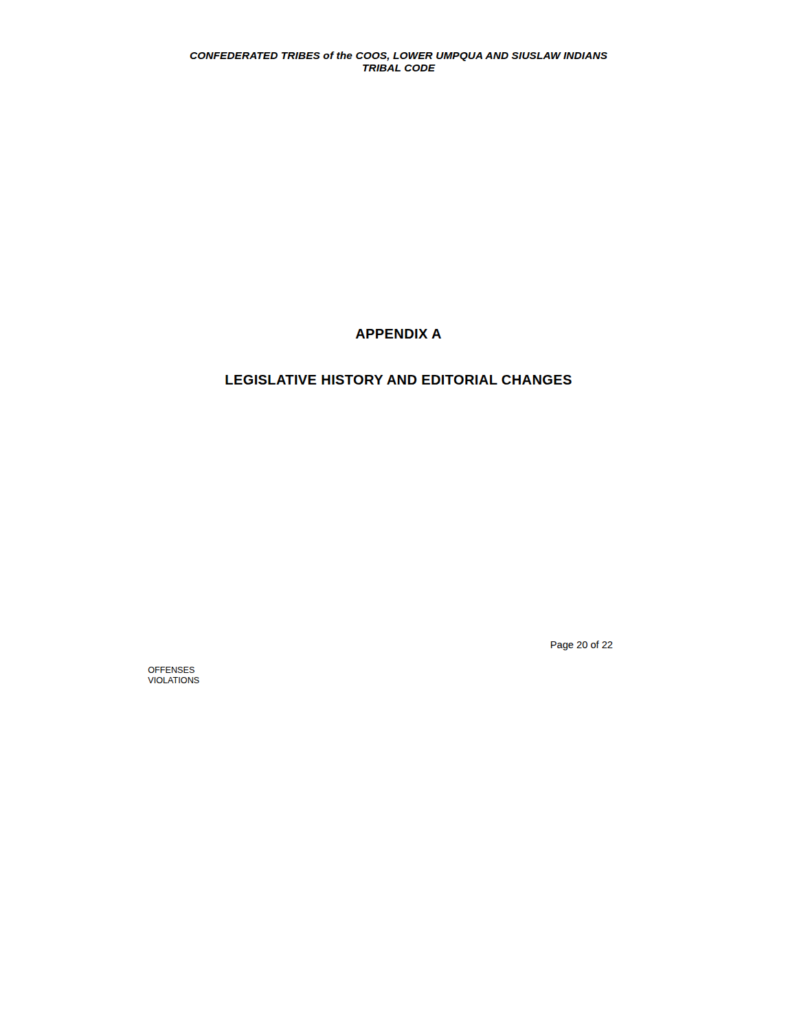CONFEDERATED TRIBES of the COOS, LOWER UMPQUA AND SIUSLAW INDIANS TRIBAL CODE
APPENDIX A
LEGISLATIVE HISTORY AND EDITORIAL CHANGES
Page 20 of 22
OFFENSES
VIOLATIONS